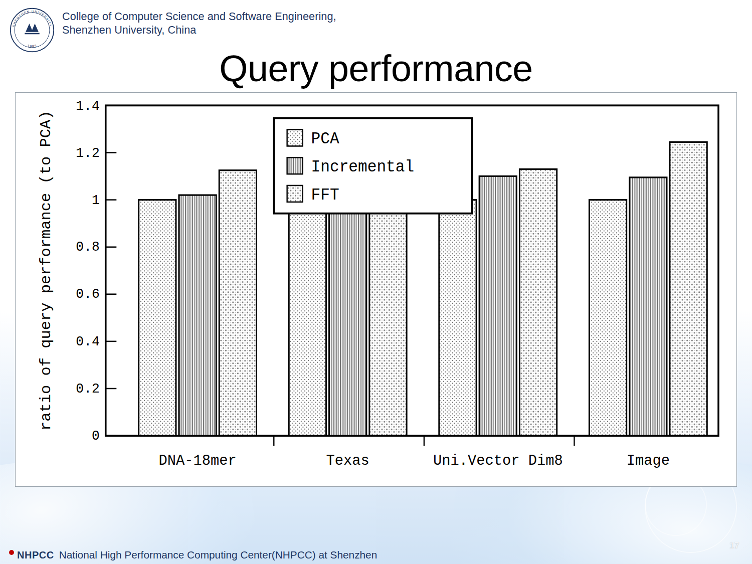SHENZHEN UNIVERSITY 1983
College of Computer Science and Software Engineering,
Shenzhen University, China
Query performance
1.4 1.2 1 0.8 0.6 0.4 0.2 0 ratio of query performance (to PCA) DNA-18mer Texas Uni.Vector Dim8 Image PCA Incremental FFT
NHPCC
National High Performance Computing Center(NHPCC) at Shenzhen
17